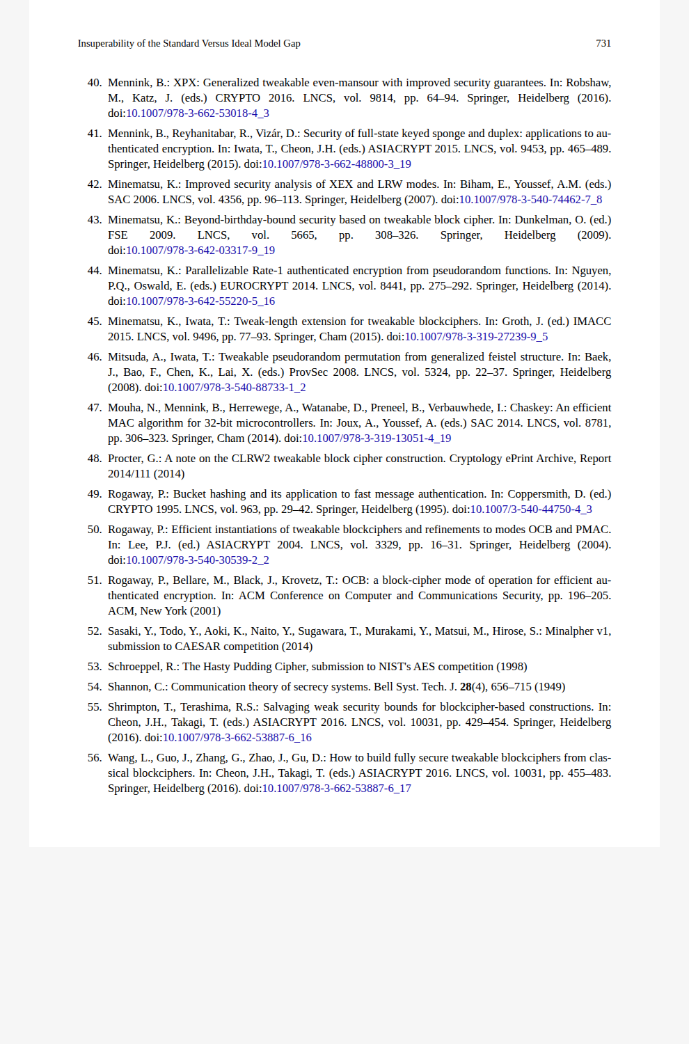Insuperability of the Standard Versus Ideal Model Gap 731
Mennink, B.: XPX: Generalized tweakable even-mansour with improved security guarantees. In: Robshaw, M., Katz, J. (eds.) CRYPTO 2016. LNCS, vol. 9814, pp. 64–94. Springer, Heidelberg (2016). doi:10.1007/978-3-662-53018-4_3
Mennink, B., Reyhanitabar, R., Vizár, D.: Security of full-state keyed sponge and duplex: applications to authenticated encryption. In: Iwata, T., Cheon, J.H. (eds.) ASIACRYPT 2015. LNCS, vol. 9453, pp. 465–489. Springer, Heidelberg (2015). doi:10.1007/978-3-662-48800-3_19
Minematsu, K.: Improved security analysis of XEX and LRW modes. In: Biham, E., Youssef, A.M. (eds.) SAC 2006. LNCS, vol. 4356, pp. 96–113. Springer, Heidelberg (2007). doi:10.1007/978-3-540-74462-7_8
Minematsu, K.: Beyond-birthday-bound security based on tweakable block cipher. In: Dunkelman, O. (ed.) FSE 2009. LNCS, vol. 5665, pp. 308–326. Springer, Heidelberg (2009). doi:10.1007/978-3-642-03317-9_19
Minematsu, K.: Parallelizable Rate-1 authenticated encryption from pseudorandom functions. In: Nguyen, P.Q., Oswald, E. (eds.) EUROCRYPT 2014. LNCS, vol. 8441, pp. 275–292. Springer, Heidelberg (2014). doi:10.1007/978-3-642-55220-5_16
Minematsu, K., Iwata, T.: Tweak-length extension for tweakable blockciphers. In: Groth, J. (ed.) IMACC 2015. LNCS, vol. 9496, pp. 77–93. Springer, Cham (2015). doi:10.1007/978-3-319-27239-9_5
Mitsuda, A., Iwata, T.: Tweakable pseudorandom permutation from generalized feistel structure. In: Baek, J., Bao, F., Chen, K., Lai, X. (eds.) ProvSec 2008. LNCS, vol. 5324, pp. 22–37. Springer, Heidelberg (2008). doi:10.1007/978-3-540-88733-1_2
Mouha, N., Mennink, B., Herrewege, A., Watanabe, D., Preneel, B., Verbauwhede, I.: Chaskey: An efficient MAC algorithm for 32-bit microcontrollers. In: Joux, A., Youssef, A. (eds.) SAC 2014. LNCS, vol. 8781, pp. 306–323. Springer, Cham (2014). doi:10.1007/978-3-319-13051-4_19
Procter, G.: A note on the CLRW2 tweakable block cipher construction. Cryptology ePrint Archive, Report 2014/111 (2014)
Rogaway, P.: Bucket hashing and its application to fast message authentication. In: Coppersmith, D. (ed.) CRYPTO 1995. LNCS, vol. 963, pp. 29–42. Springer, Heidelberg (1995). doi:10.1007/3-540-44750-4_3
Rogaway, P.: Efficient instantiations of tweakable blockciphers and refinements to modes OCB and PMAC. In: Lee, P.J. (ed.) ASIACRYPT 2004. LNCS, vol. 3329, pp. 16–31. Springer, Heidelberg (2004). doi:10.1007/978-3-540-30539-2_2
Rogaway, P., Bellare, M., Black, J., Krovetz, T.: OCB: a block-cipher mode of operation for efficient authenticated encryption. In: ACM Conference on Computer and Communications Security, pp. 196–205. ACM, New York (2001)
Sasaki, Y., Todo, Y., Aoki, K., Naito, Y., Sugawara, T., Murakami, Y., Matsui, M., Hirose, S.: Minalpher v1, submission to CAESAR competition (2014)
Schroeppel, R.: The Hasty Pudding Cipher, submission to NIST's AES competition (1998)
Shannon, C.: Communication theory of secrecy systems. Bell Syst. Tech. J. 28(4), 656–715 (1949)
Shrimpton, T., Terashima, R.S.: Salvaging weak security bounds for blockcipher-based constructions. In: Cheon, J.H., Takagi, T. (eds.) ASIACRYPT 2016. LNCS, vol. 10031, pp. 429–454. Springer, Heidelberg (2016). doi:10.1007/978-3-662-53887-6_16
Wang, L., Guo, J., Zhang, G., Zhao, J., Gu, D.: How to build fully secure tweakable blockciphers from classical blockciphers. In: Cheon, J.H., Takagi, T. (eds.) ASIACRYPT 2016. LNCS, vol. 10031, pp. 455–483. Springer, Heidelberg (2016). doi:10.1007/978-3-662-53887-6_17